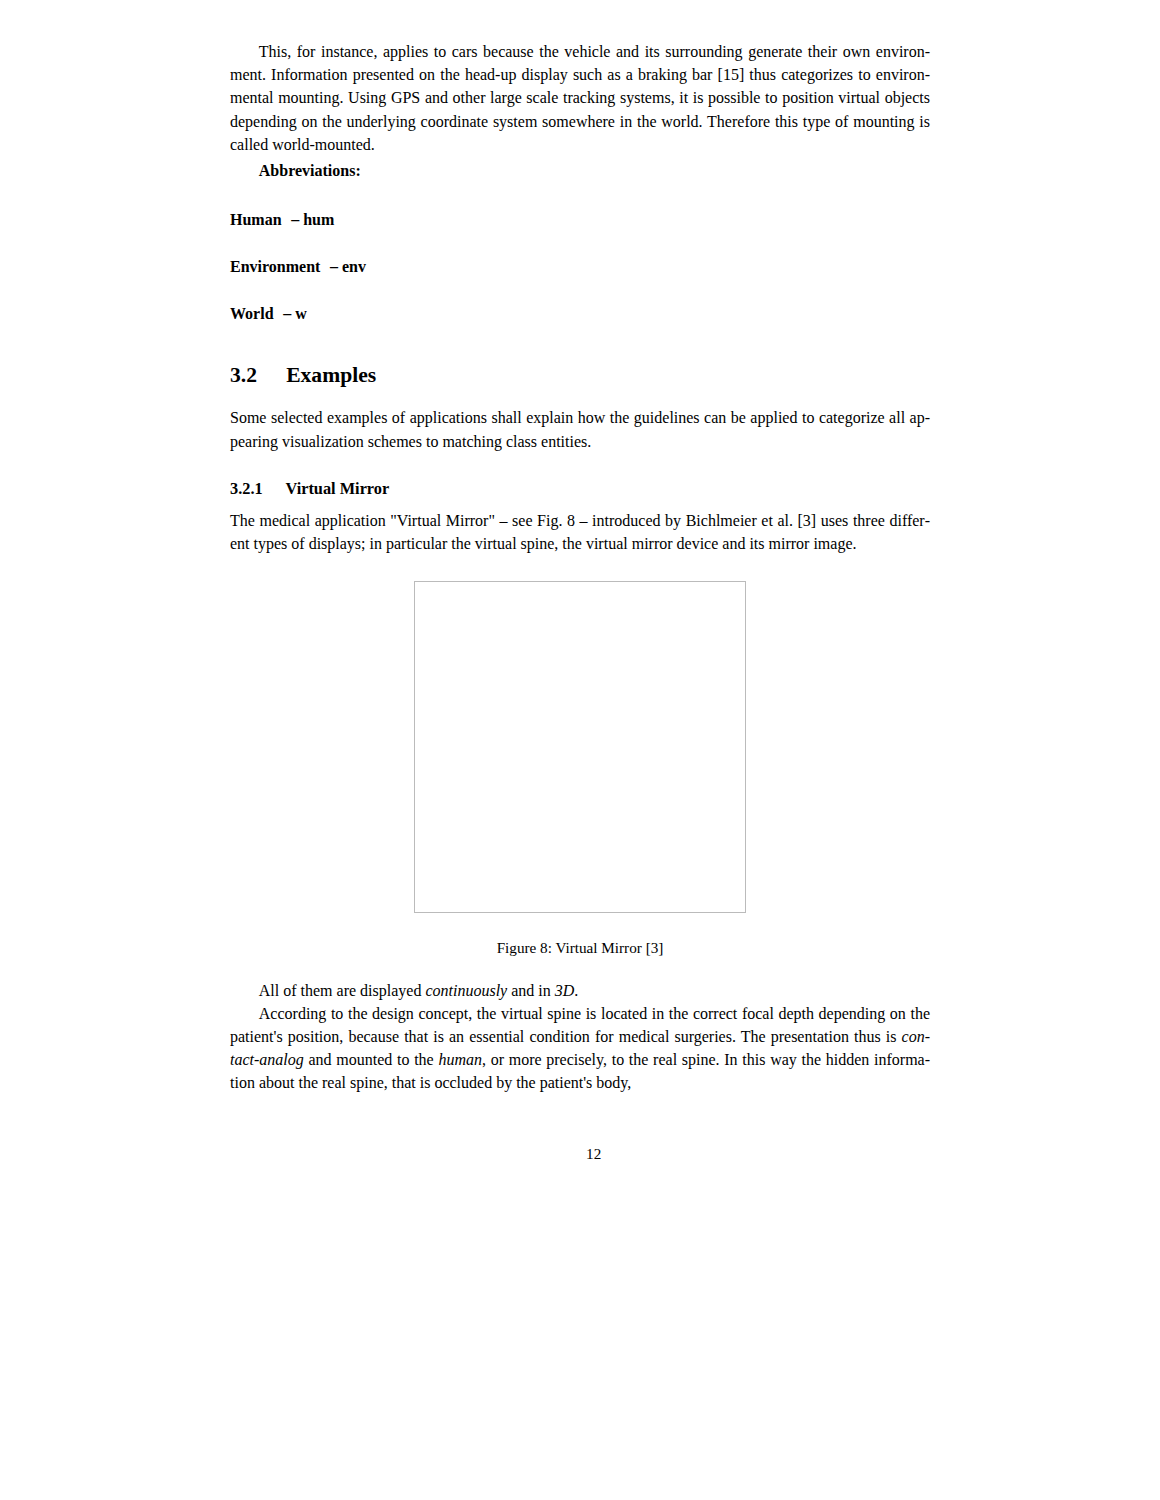This, for instance, applies to cars because the vehicle and its surrounding generate their own environment. Information presented on the head-up display such as a braking bar [15] thus categorizes to environmental mounting. Using GPS and other large scale tracking systems, it is possible to position virtual objects depending on the underlying coordinate system somewhere in the world. Therefore this type of mounting is called world-mounted.
Abbreviations:
Human
– hum
Environment
– env
World
– w
3.2 Examples
Some selected examples of applications shall explain how the guidelines can be applied to categorize all appearing visualization schemes to matching class entities.
3.2.1 Virtual Mirror
The medical application "Virtual Mirror" – see Fig. 8 – introduced by Bichlmeier et al. [3] uses three different types of displays; in particular the virtual spine, the virtual mirror device and its mirror image.
Figure 8: Virtual Mirror [3]
All of them are displayed continuously and in 3D.
According to the design concept, the virtual spine is located in the correct focal depth depending on the patient's position, because that is an essential condition for medical surgeries. The presentation thus is contact-analog and mounted to the human, or more precisely, to the real spine. In this way the hidden information about the real spine, that is occluded by the patient's body,
12